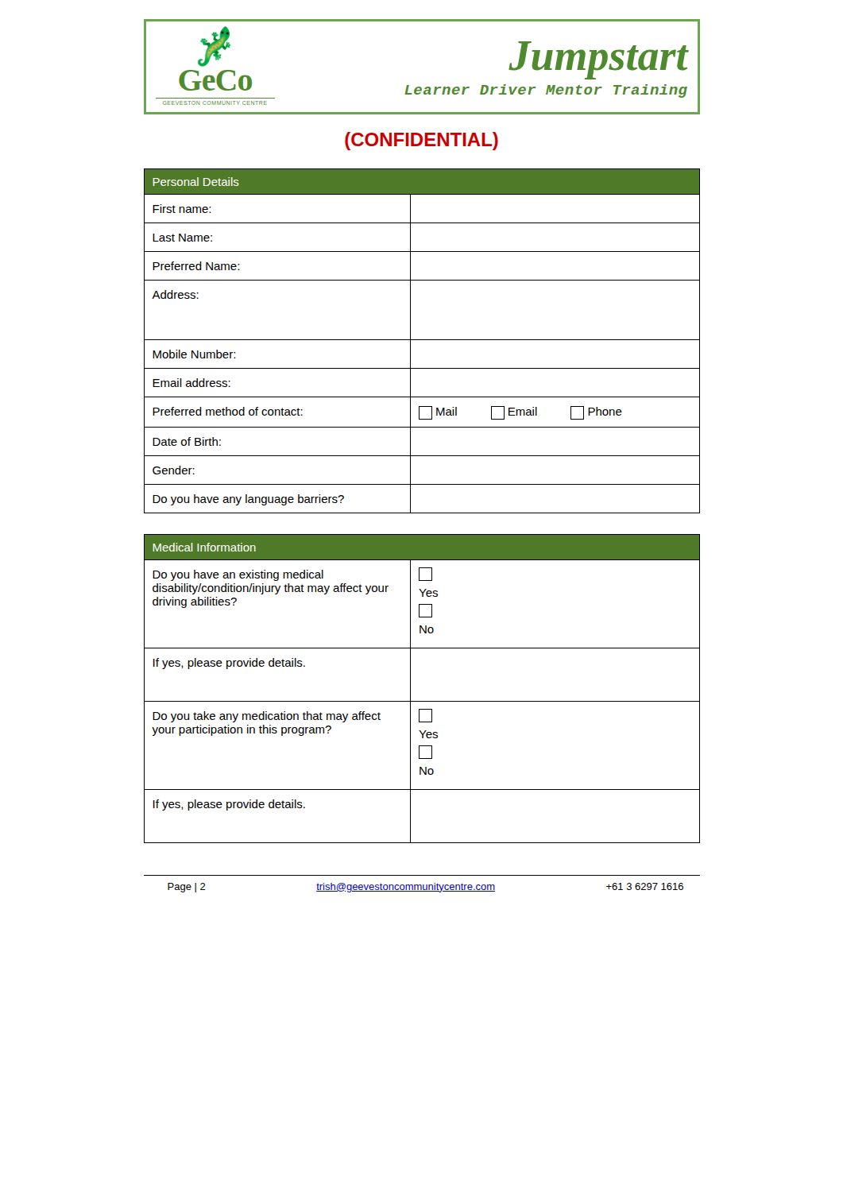🦎
GeCo
GEEVESTON COMMUNITY CENTRE
Jumpstart
Learner Driver Mentor Training
(CONFIDENTIAL)
Personal Details
| First name: | |
| Last Name: | |
| Preferred Name: | |
| Address: | |
| Mobile Number: | |
| Email address: | |
| Preferred method of contact: | Mail Email Phone |
| Date of Birth: | |
| Gender: | |
| Do you have any language barriers? | |
Medical Information
| Do you have an existing medical disability/condition/injury that may affect your driving abilities? | Yes No |
| If yes, please provide details. | |
| Do you take any medication that may affect your participation in this program? | Yes No |
| If yes, please provide details. | |
Page | 2
trish@geevestoncommunitycentre.com
+61 3 6297 1616